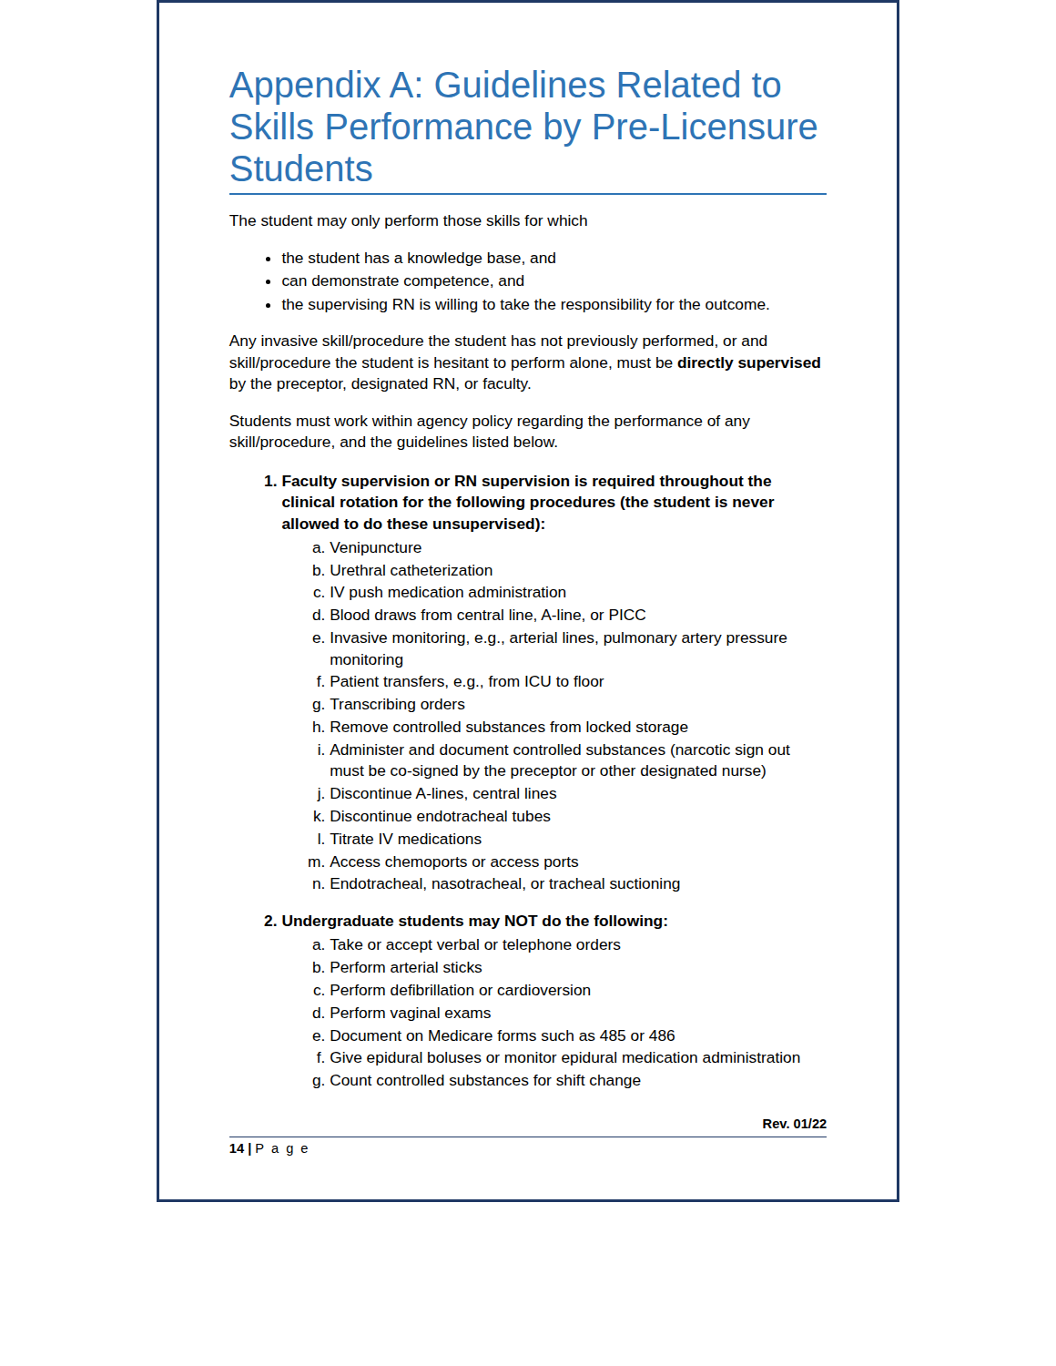Appendix A: Guidelines Related to Skills Performance by Pre-Licensure Students
The student may only perform those skills for which
the student has a knowledge base, and
can demonstrate competence, and
the supervising RN is willing to take the responsibility for the outcome.
Any invasive skill/procedure the student has not previously performed, or and skill/procedure the student is hesitant to perform alone, must be directly supervised by the preceptor, designated RN, or faculty.
Students must work within agency policy regarding the performance of any skill/procedure, and the guidelines listed below.
Faculty supervision or RN supervision is required throughout the clinical rotation for the following procedures (the student is never allowed to do these unsupervised):
Venipuncture
Urethral catheterization
IV push medication administration
Blood draws from central line, A-line, or PICC
Invasive monitoring, e.g., arterial lines, pulmonary artery pressure monitoring
Patient transfers, e.g., from ICU to floor
Transcribing orders
Remove controlled substances from locked storage
Administer and document controlled substances (narcotic sign out must be co-signed by the preceptor or other designated nurse)
Discontinue A-lines, central lines
Discontinue endotracheal tubes
Titrate IV medications
Access chemoports or access ports
Endotracheal, nasotracheal, or tracheal suctioning
Undergraduate students may NOT do the following:
Take or accept verbal or telephone orders
Perform arterial sticks
Perform defibrillation or cardioversion
Perform vaginal exams
Document on Medicare forms such as 485 or 486
Give epidural boluses or monitor epidural medication administration
Count controlled substances for shift change
Rev. 01/22
14 | P a g e